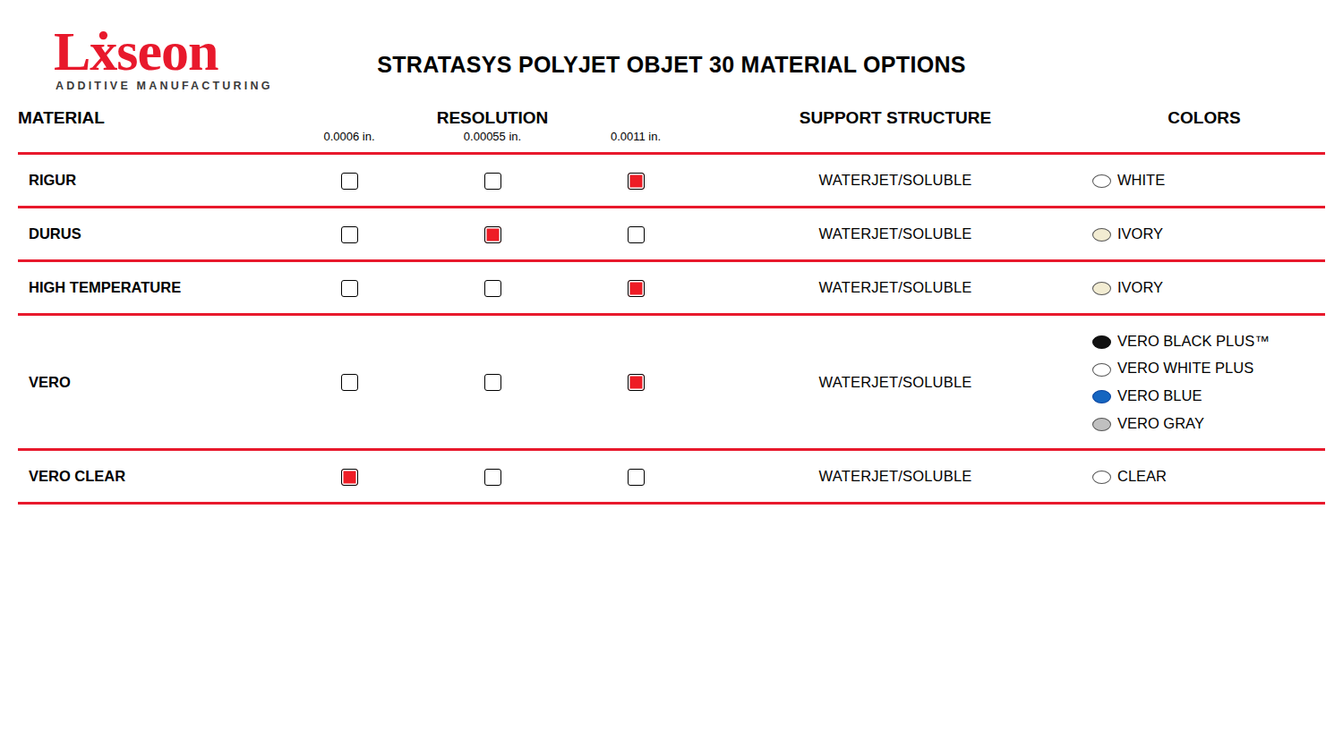Lẋseon
ADDITIVE MANUFACTURING
STRATASYS POLYJET OBJET 30 MATERIAL OPTIONS
| MATERIAL | RESOLUTION | SUPPORT STRUCTURE | COLORS |
| --- | --- | --- | --- |
| | 0.0006 in. | 0.00055 in. | 0.0011 in. | | |
| RIGUR | | | | WATERJET/SOLUBLE | WHITE |
| DURUS | | | | WATERJET/SOLUBLE | IVORY |
| HIGH TEMPERATURE | | | | WATERJET/SOLUBLE | IVORY |
| VERO | | | | WATERJET/SOLUBLE | VERO BLACK PLUS™ VERO WHITE PLUS VERO BLUE VERO GRAY |
| VERO CLEAR | | | | WATERJET/SOLUBLE | CLEAR |